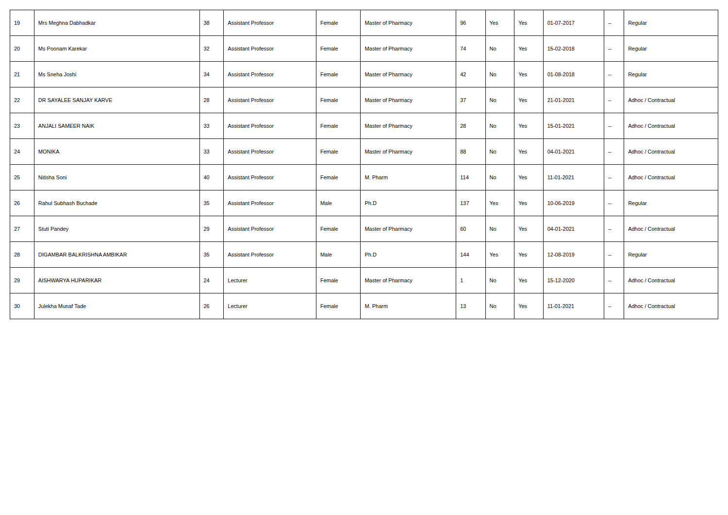| 19 | Mrs Meghna Dabhadkar | 38 | Assistant Professor | Female | Master of Pharmacy | 96 | Yes | Yes | 01-07-2017 | -- | Regular |
| 20 | Ms Poonam Karekar | 32 | Assistant Professor | Female | Master of Pharmacy | 74 | No | Yes | 15-02-2018 | -- | Regular |
| 21 | Ms Sneha Joshi | 34 | Assistant Professor | Female | Master of Pharmacy | 42 | No | Yes | 01-08-2018 | -- | Regular |
| 22 | DR SAYALEE SANJAY KARVE | 28 | Assistant Professor | Female | Master of Pharmacy | 37 | No | Yes | 21-01-2021 | -- | Adhoc / Contractual |
| 23 | ANJALI SAMEER NAIK | 33 | Assistant Professor | Female | Master of Pharmacy | 28 | No | Yes | 15-01-2021 | -- | Adhoc / Contractual |
| 24 | MONIKA | 33 | Assistant Professor | Female | Master of Pharmacy | 88 | No | Yes | 04-01-2021 | -- | Adhoc / Contractual |
| 25 | Nitisha Soni | 40 | Assistant Professor | Female | M. Pharm | 114 | No | Yes | 11-01-2021 | -- | Adhoc / Contractual |
| 26 | Rahul Subhash Buchade | 35 | Assistant Professor | Male | Ph.D | 137 | Yes | Yes | 10-06-2019 | -- | Regular |
| 27 | Stuti Pandey | 29 | Assistant Professor | Female | Master of Pharmacy | 60 | No | Yes | 04-01-2021 | -- | Adhoc / Contractual |
| 28 | DIGAMBAR BALKRISHNA AMBIKAR | 35 | Assistant Professor | Male | Ph.D | 144 | Yes | Yes | 12-08-2019 | -- | Regular |
| 29 | AISHWARYA HUPARIKAR | 24 | Lecturer | Female | Master of Pharmacy | 1 | No | Yes | 15-12-2020 | -- | Adhoc / Contractual |
| 30 | Julekha Munaf Tade | 26 | Lecturer | Female | M. Pharm | 13 | No | Yes | 11-01-2021 | -- | Adhoc / Contractual |